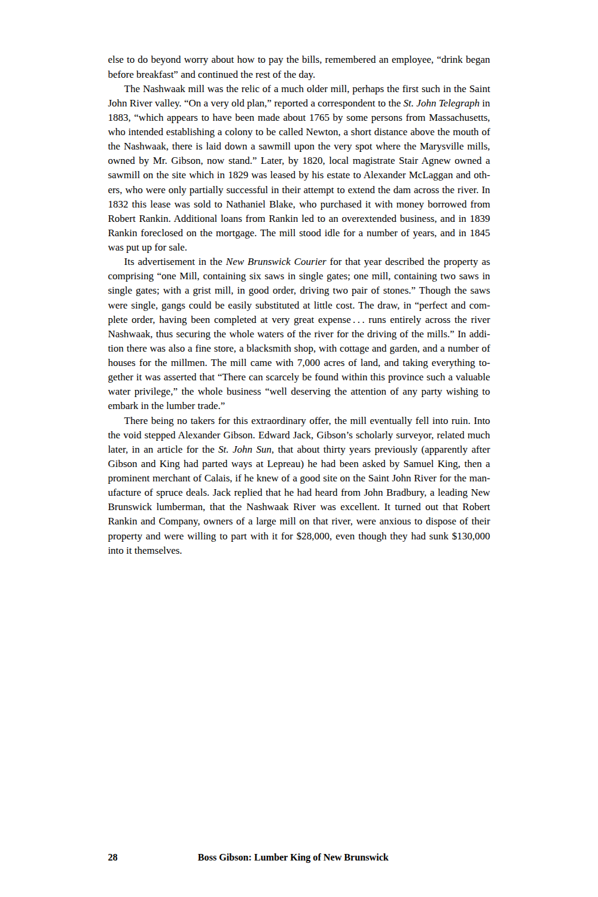else to do beyond worry about how to pay the bills, remembered an employee, “drink began before breakfast” and continued the rest of the day.
The Nashwaak mill was the relic of a much older mill, perhaps the first such in the Saint John River valley. “On a very old plan,” reported a correspondent to the St. John Telegraph in 1883, “which appears to have been made about 1765 by some persons from Massachusetts, who intended establishing a colony to be called Newton, a short distance above the mouth of the Nashwaak, there is laid down a sawmill upon the very spot where the Marysville mills, owned by Mr. Gibson, now stand.” Later, by 1820, local magistrate Stair Agnew owned a sawmill on the site which in 1829 was leased by his estate to Alexander McLaggan and others, who were only partially successful in their attempt to extend the dam across the river. In 1832 this lease was sold to Nathaniel Blake, who purchased it with money borrowed from Robert Rankin. Additional loans from Rankin led to an overextended business, and in 1839 Rankin foreclosed on the mortgage. The mill stood idle for a number of years, and in 1845 was put up for sale.
Its advertisement in the New Brunswick Courier for that year described the property as comprising “one Mill, containing six saws in single gates; one mill, containing two saws in single gates; with a grist mill, in good order, driving two pair of stones.” Though the saws were single, gangs could be easily substituted at little cost. The draw, in “perfect and complete order, having been completed at very great expense . . . runs entirely across the river Nashwaak, thus securing the whole waters of the river for the driving of the mills.” In addition there was also a fine store, a blacksmith shop, with cottage and garden, and a number of houses for the millmen. The mill came with 7,000 acres of land, and taking everything together it was asserted that “There can scarcely be found within this province such a valuable water privilege,” the whole business “well deserving the attention of any party wishing to embark in the lumber trade.”
There being no takers for this extraordinary offer, the mill eventually fell into ruin. Into the void stepped Alexander Gibson. Edward Jack, Gibson’s scholarly surveyor, related much later, in an article for the St. John Sun, that about thirty years previously (apparently after Gibson and King had parted ways at Lepreau) he had been asked by Samuel King, then a prominent merchant of Calais, if he knew of a good site on the Saint John River for the manufacture of spruce deals. Jack replied that he had heard from John Bradbury, a leading New Brunswick lumberman, that the Nashwaak River was excellent. It turned out that Robert Rankin and Company, owners of a large mill on that river, were anxious to dispose of their property and were willing to part with it for $28,000, even though they had sunk $130,000 into it themselves.
28 Boss Gibson: Lumber King of New Brunswick